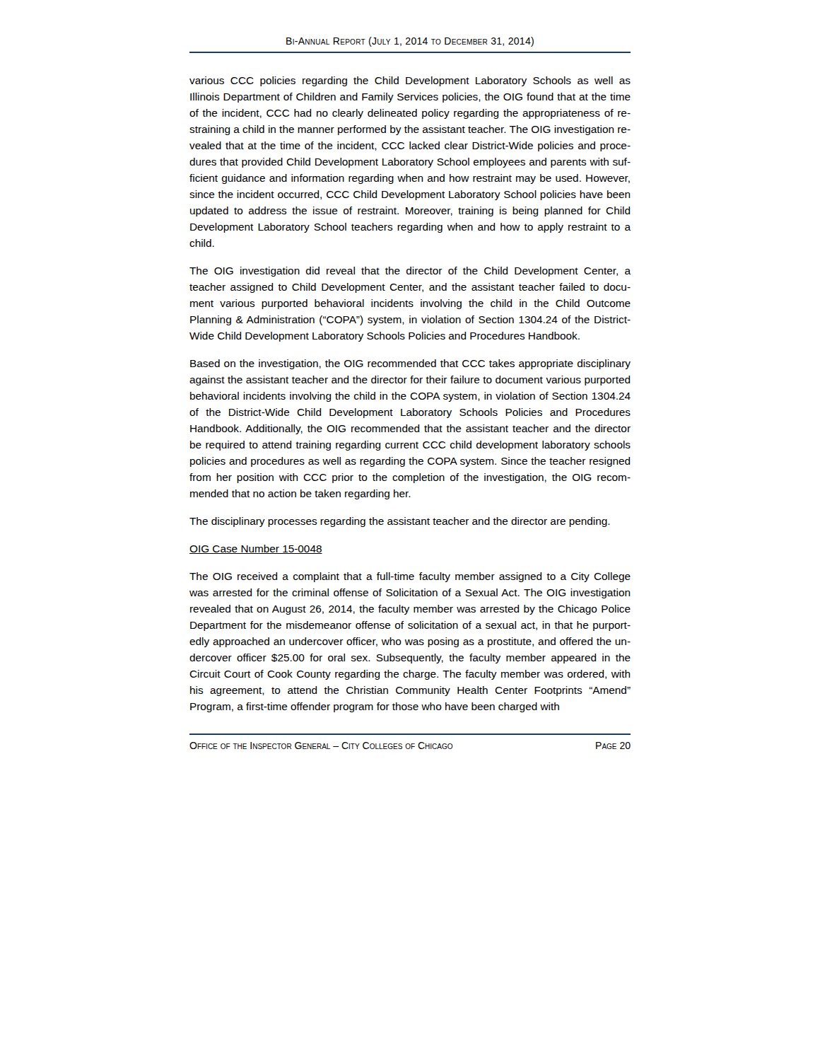Bi-Annual Report (July 1, 2014 to December 31, 2014)
various CCC policies regarding the Child Development Laboratory Schools as well as Illinois Department of Children and Family Services policies, the OIG found that at the time of the incident, CCC had no clearly delineated policy regarding the appropriateness of restraining a child in the manner performed by the assistant teacher. The OIG investigation revealed that at the time of the incident, CCC lacked clear District-Wide policies and procedures that provided Child Development Laboratory School employees and parents with sufficient guidance and information regarding when and how restraint may be used. However, since the incident occurred, CCC Child Development Laboratory School policies have been updated to address the issue of restraint. Moreover, training is being planned for Child Development Laboratory School teachers regarding when and how to apply restraint to a child.
The OIG investigation did reveal that the director of the Child Development Center, a teacher assigned to Child Development Center, and the assistant teacher failed to document various purported behavioral incidents involving the child in the Child Outcome Planning & Administration (“COPA”) system, in violation of Section 1304.24 of the District-Wide Child Development Laboratory Schools Policies and Procedures Handbook.
Based on the investigation, the OIG recommended that CCC takes appropriate disciplinary against the assistant teacher and the director for their failure to document various purported behavioral incidents involving the child in the COPA system, in violation of Section 1304.24 of the District-Wide Child Development Laboratory Schools Policies and Procedures Handbook. Additionally, the OIG recommended that the assistant teacher and the director be required to attend training regarding current CCC child development laboratory schools policies and procedures as well as regarding the COPA system. Since the teacher resigned from her position with CCC prior to the completion of the investigation, the OIG recommended that no action be taken regarding her.
The disciplinary processes regarding the assistant teacher and the director are pending.
OIG Case Number 15-0048
The OIG received a complaint that a full-time faculty member assigned to a City College was arrested for the criminal offense of Solicitation of a Sexual Act. The OIG investigation revealed that on August 26, 2014, the faculty member was arrested by the Chicago Police Department for the misdemeanor offense of solicitation of a sexual act, in that he purportedly approached an undercover officer, who was posing as a prostitute, and offered the undercover officer $25.00 for oral sex. Subsequently, the faculty member appeared in the Circuit Court of Cook County regarding the charge. The faculty member was ordered, with his agreement, to attend the Christian Community Health Center Footprints “Amend” Program, a first-time offender program for those who have been charged with
Office of the Inspector General – City Colleges of Chicago Page 20